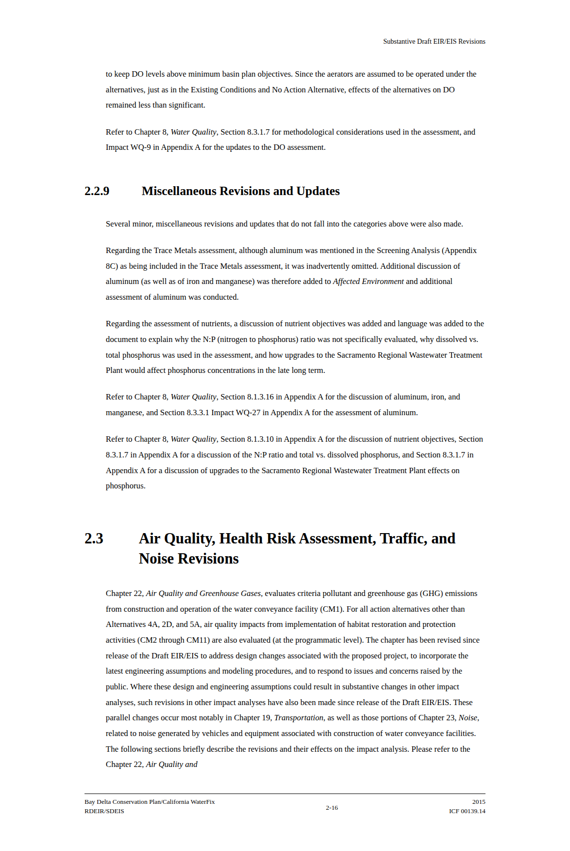Substantive Draft EIR/EIS Revisions
to keep DO levels above minimum basin plan objectives. Since the aerators are assumed to be operated under the alternatives, just as in the Existing Conditions and No Action Alternative, effects of the alternatives on DO remained less than significant.
Refer to Chapter 8, Water Quality, Section 8.3.1.7 for methodological considerations used in the assessment, and Impact WQ-9 in Appendix A for the updates to the DO assessment.
2.2.9 Miscellaneous Revisions and Updates
Several minor, miscellaneous revisions and updates that do not fall into the categories above were also made.
Regarding the Trace Metals assessment, although aluminum was mentioned in the Screening Analysis (Appendix 8C) as being included in the Trace Metals assessment, it was inadvertently omitted. Additional discussion of aluminum (as well as of iron and manganese) was therefore added to Affected Environment and additional assessment of aluminum was conducted.
Regarding the assessment of nutrients, a discussion of nutrient objectives was added and language was added to the document to explain why the N:P (nitrogen to phosphorus) ratio was not specifically evaluated, why dissolved vs. total phosphorus was used in the assessment, and how upgrades to the Sacramento Regional Wastewater Treatment Plant would affect phosphorus concentrations in the late long term.
Refer to Chapter 8, Water Quality, Section 8.1.3.16 in Appendix A for the discussion of aluminum, iron, and manganese, and Section 8.3.3.1 Impact WQ-27 in Appendix A for the assessment of aluminum.
Refer to Chapter 8, Water Quality, Section 8.1.3.10 in Appendix A for the discussion of nutrient objectives, Section 8.3.1.7 in Appendix A for a discussion of the N:P ratio and total vs. dissolved phosphorus, and Section 8.3.1.7 in Appendix A for a discussion of upgrades to the Sacramento Regional Wastewater Treatment Plant effects on phosphorus.
2.3 Air Quality, Health Risk Assessment, Traffic, and Noise Revisions
Chapter 22, Air Quality and Greenhouse Gases, evaluates criteria pollutant and greenhouse gas (GHG) emissions from construction and operation of the water conveyance facility (CM1). For all action alternatives other than Alternatives 4A, 2D, and 5A, air quality impacts from implementation of habitat restoration and protection activities (CM2 through CM11) are also evaluated (at the programmatic level). The chapter has been revised since release of the Draft EIR/EIS to address design changes associated with the proposed project, to incorporate the latest engineering assumptions and modeling procedures, and to respond to issues and concerns raised by the public. Where these design and engineering assumptions could result in substantive changes in other impact analyses, such revisions in other impact analyses have also been made since release of the Draft EIR/EIS. These parallel changes occur most notably in Chapter 19, Transportation, as well as those portions of Chapter 23, Noise, related to noise generated by vehicles and equipment associated with construction of water conveyance facilities. The following sections briefly describe the revisions and their effects on the impact analysis. Please refer to the Chapter 22, Air Quality and
Bay Delta Conservation Plan/California WaterFix
RDEIR/SDEIS
2-16
2015
ICF 00139.14